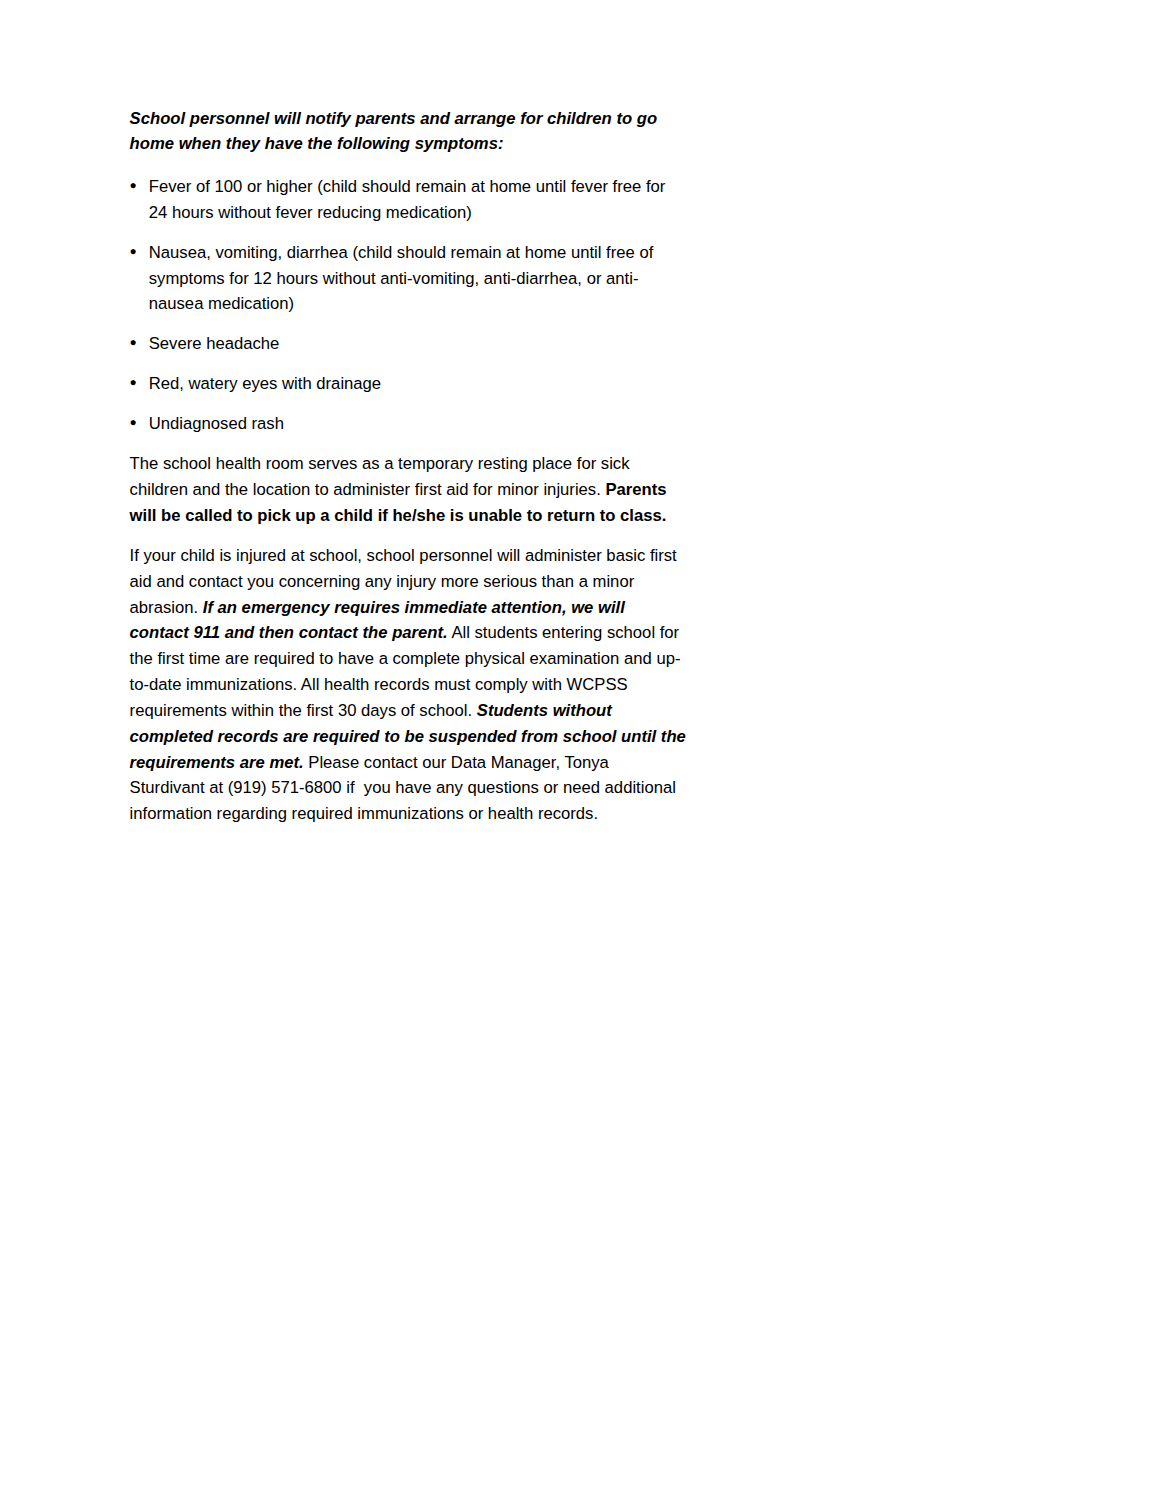School personnel will notify parents and arrange for children to go home when they have the following symptoms:
Fever of 100 or higher (child should remain at home until fever free for 24 hours without fever reducing medication)
Nausea, vomiting, diarrhea (child should remain at home until free of symptoms for 12 hours without anti-vomiting, anti-diarrhea, or anti-nausea medication)
Severe headache
Red, watery eyes with drainage
Undiagnosed rash
The school health room serves as a temporary resting place for sick children and the location to administer first aid for minor injuries. Parents will be called to pick up a child if he/she is unable to return to class.
If your child is injured at school, school personnel will administer basic first aid and contact you concerning any injury more serious than a minor abrasion. If an emergency requires immediate attention, we will contact 911 and then contact the parent. All students entering school for the first time are required to have a complete physical examination and up-to-date immunizations. All health records must comply with WCPSS requirements within the first 30 days of school. Students without completed records are required to be suspended from school until the requirements are met. Please contact our Data Manager, Tonya Sturdivant at (919) 571-6800 if you have any questions or need additional information regarding required immunizations or health records.